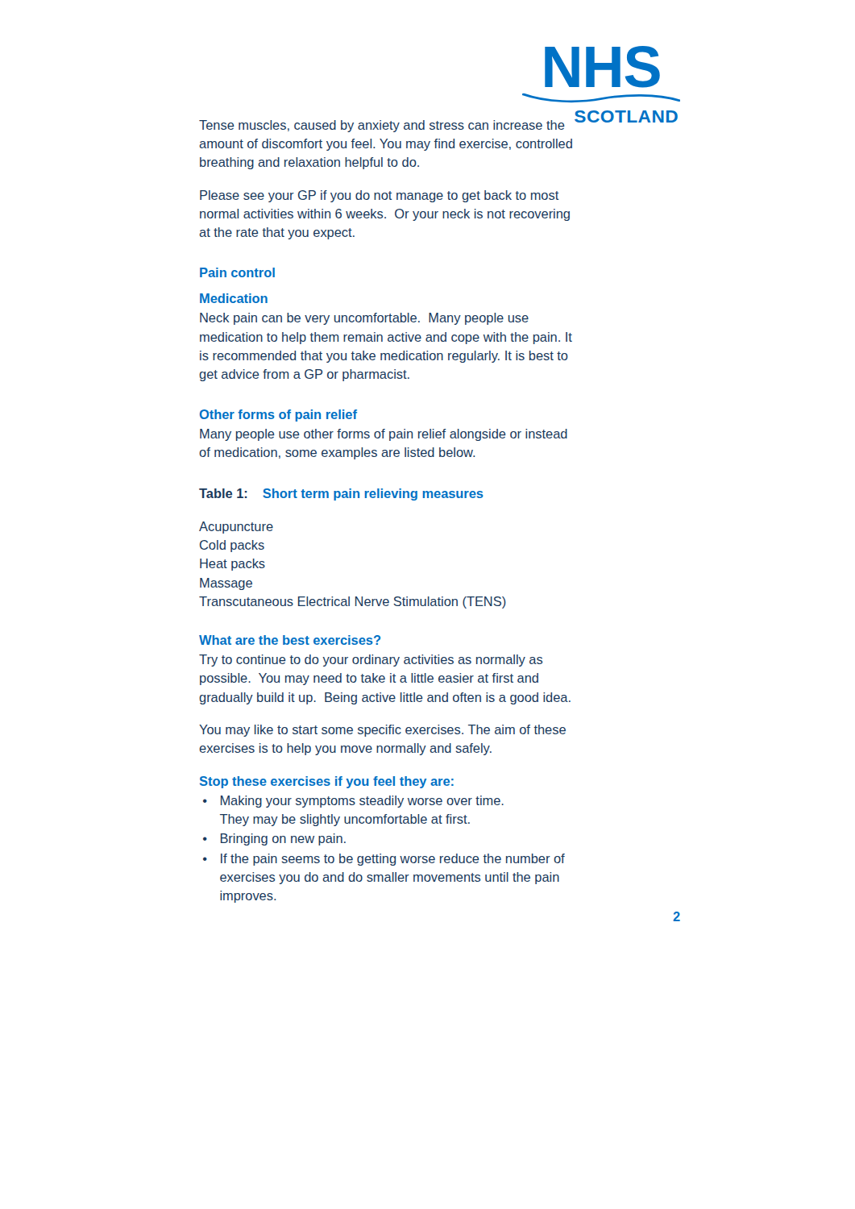NHS SCOTLAND
Tense muscles, caused by anxiety and stress can increase the amount of discomfort you feel. You may find exercise, controlled breathing and relaxation helpful to do.
Please see your GP if you do not manage to get back to most normal activities within 6 weeks. Or your neck is not recovering at the rate that you expect.
Pain control
Medication
Neck pain can be very uncomfortable. Many people use medication to help them remain active and cope with the pain. It is recommended that you take medication regularly. It is best to get advice from a GP or pharmacist.
Other forms of pain relief
Many people use other forms of pain relief alongside or instead of medication, some examples are listed below.
Table 1: Short term pain relieving measures
Acupuncture
Cold packs
Heat packs
Massage
Transcutaneous Electrical Nerve Stimulation (TENS)
What are the best exercises?
Try to continue to do your ordinary activities as normally as possible. You may need to take it a little easier at first and gradually build it up. Being active little and often is a good idea.
You may like to start some specific exercises. The aim of these exercises is to help you move normally and safely.
Stop these exercises if you feel they are:
Making your symptoms steadily worse over time.
They may be slightly uncomfortable at first.
Bringing on new pain.
If the pain seems to be getting worse reduce the number of exercises you do and do smaller movements until the pain improves.
2